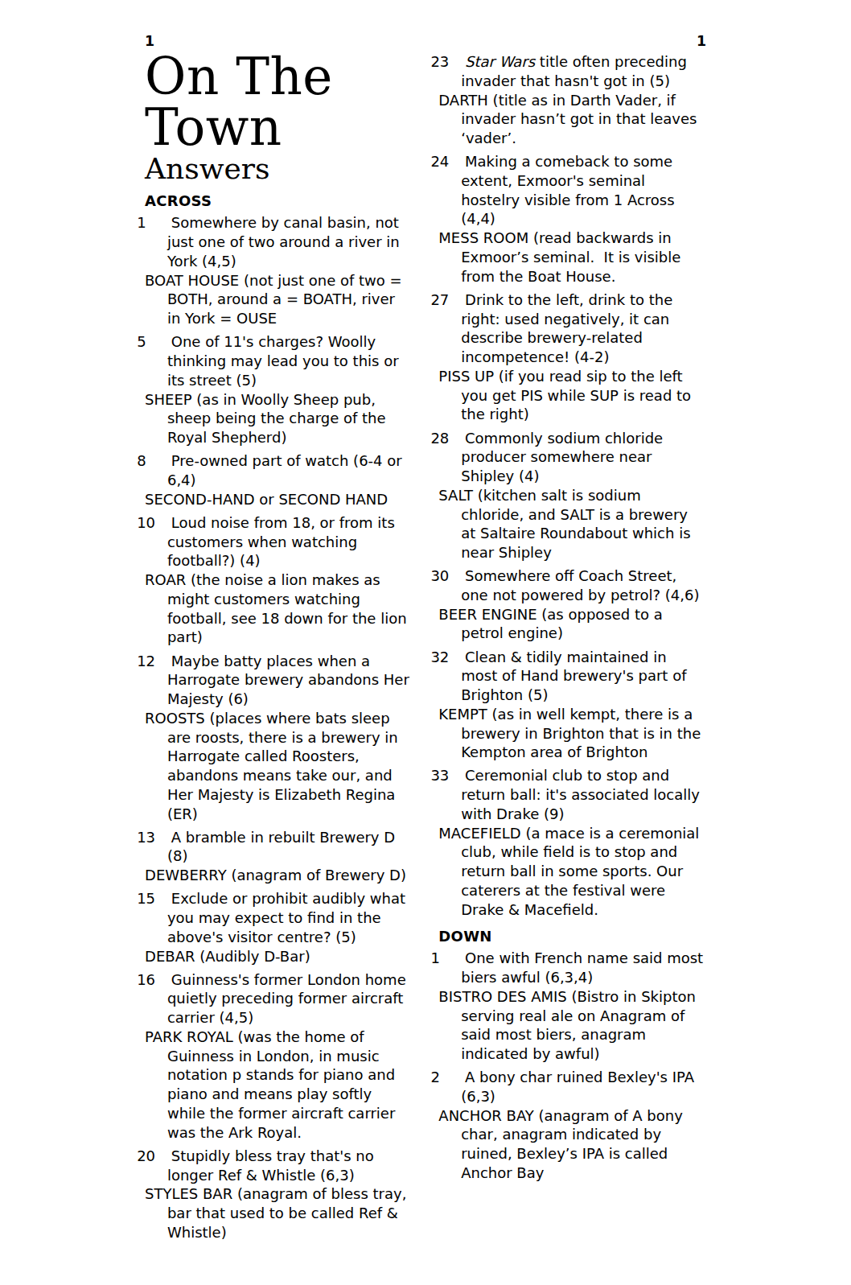11
On The Town
Answers
ACROSS
1 Somewhere by canal basin, not just one of two around a river in York (4,5)
BOAT HOUSE (not just one of two = BOTH, around a = BOATH, river in York = OUSE
5 One of 11's charges? Woolly thinking may lead you to this or its street (5)
SHEEP (as in Woolly Sheep pub, sheep being the charge of the Royal Shepherd)
8 Pre-owned part of watch (6-4 or 6,4)
SECOND-HAND or SECOND HAND
10 Loud noise from 18, or from its customers when watching football?) (4)
ROAR (the noise a lion makes as might customers watching football, see 18 down for the lion part)
12 Maybe batty places when a Harrogate brewery abandons Her Majesty (6)
ROOSTS (places where bats sleep are roosts, there is a brewery in Harrogate called Roosters, abandons means take our, and Her Majesty is Elizabeth Regina (ER)
13 A bramble in rebuilt Brewery D (8)
DEWBERRY (anagram of Brewery D)
15 Exclude or prohibit audibly what you may expect to find in the above's visitor centre? (5)
DEBAR (Audibly D-Bar)
16 Guinness's former London home quietly preceding former aircraft carrier (4,5)
PARK ROYAL (was the home of Guinness in London, in music notation p stands for piano and piano and means play softly while the former aircraft carrier was the Ark Royal.
20 Stupidly bless tray that's no longer Ref & Whistle (6,3)
STYLES BAR (anagram of bless tray, bar that used to be called Ref & Whistle)
23 Star Wars title often preceding invader that hasn't got in (5)
DARTH (title as in Darth Vader, if invader hasn’t got in that leaves ‘vader’.
24 Making a comeback to some extent, Exmoor's seminal hostelry visible from 1 Across (4,4)
MESS ROOM (read backwards in Exmoor’s seminal. It is visible from the Boat House.
27 Drink to the left, drink to the right: used negatively, it can describe brewery-related incompetence! (4-2)
PISS UP (if you read sip to the left you get PIS while SUP is read to the right)
28 Commonly sodium chloride producer somewhere near Shipley (4)
SALT (kitchen salt is sodium chloride, and SALT is a brewery at Saltaire Roundabout which is near Shipley
30 Somewhere off Coach Street, one not powered by petrol? (4,6)
BEER ENGINE (as opposed to a petrol engine)
32 Clean & tidily maintained in most of Hand brewery's part of Brighton (5)
KEMPT (as in well kempt, there is a brewery in Brighton that is in the Kempton area of Brighton
33 Ceremonial club to stop and return ball: it's associated locally with Drake (9)
MACEFIELD (a mace is a ceremonial club, while field is to stop and return ball in some sports. Our caterers at the festival were Drake & Macefield.
DOWN
1 One with French name said most biers awful (6,3,4)
BISTRO DES AMIS (Bistro in Skipton serving real ale on Anagram of said most biers, anagram indicated by awful)
2 A bony char ruined Bexley's IPA (6,3)
ANCHOR BAY (anagram of A bony char, anagram indicated by ruined, Bexley’s IPA is called Anchor Bay